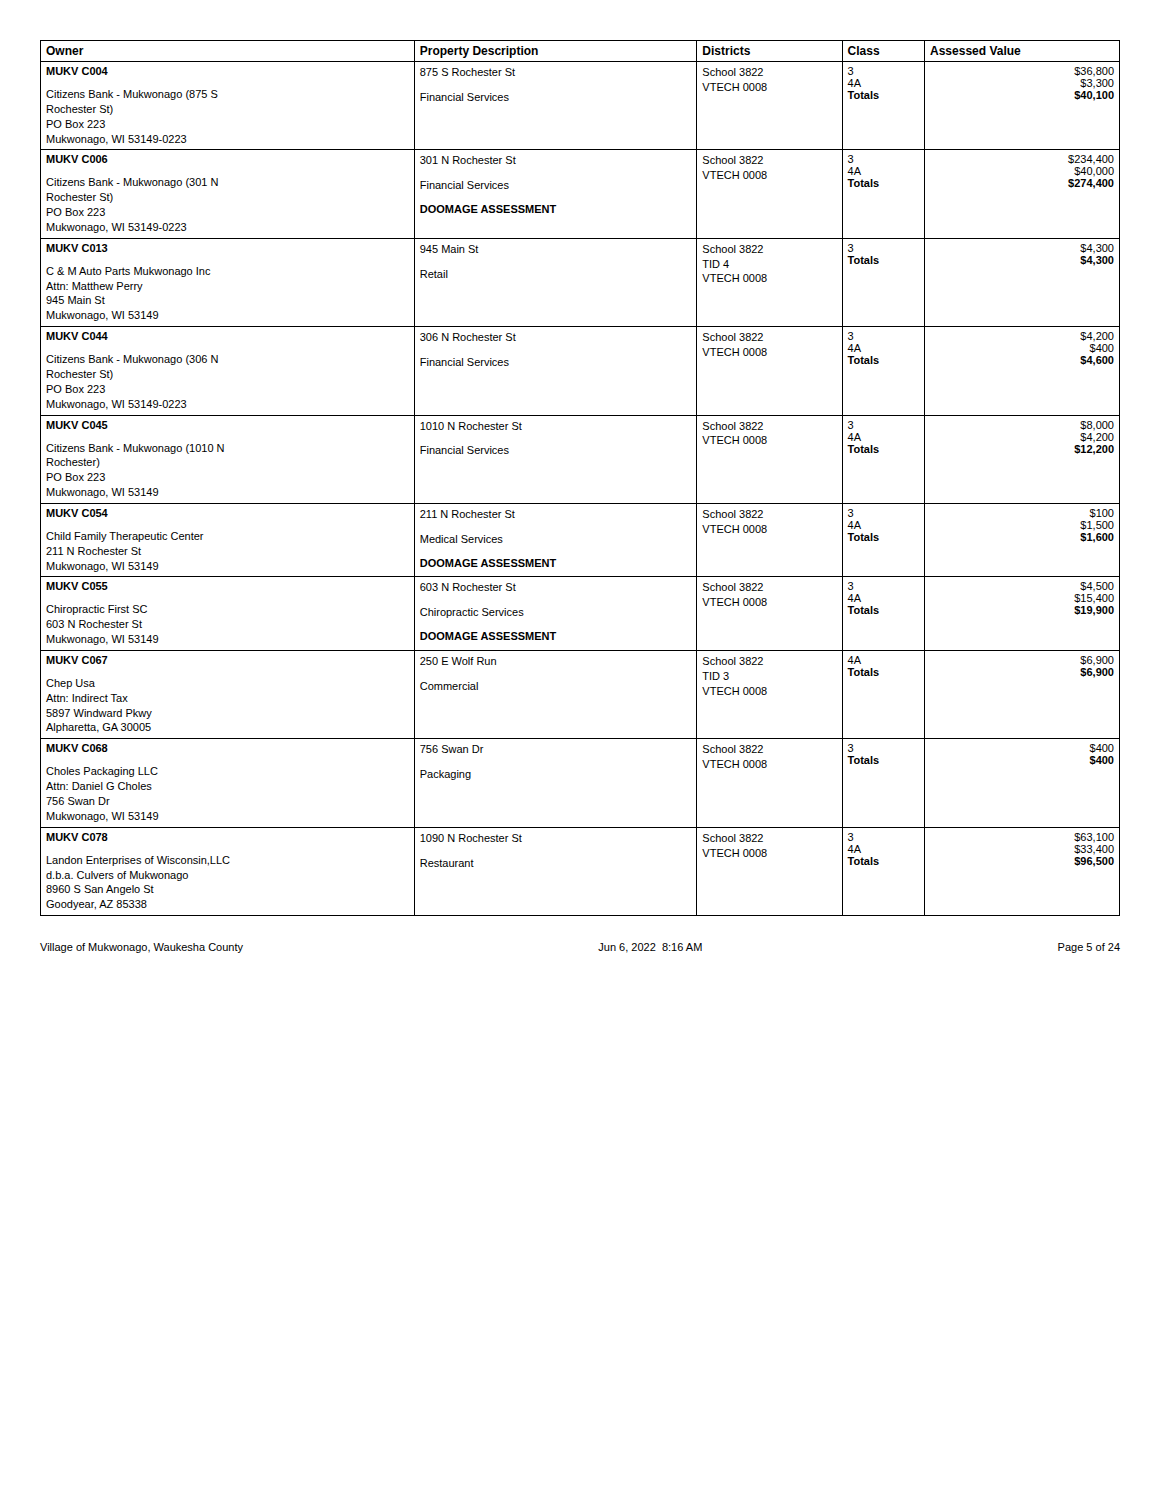| Owner | Property Description | Districts | Class | Assessed Value |
| --- | --- | --- | --- | --- |
| MUKV C004 Citizens Bank - Mukwonago (875 S Rochester St) PO Box 223 Mukwonago, WI 53149-0223 | 875 S Rochester St Financial Services | School 3822 VTECH 0008 | 3 4A Totals | $36,800 $3,300 $40,100 |
| MUKV C006 Citizens Bank - Mukwonago (301 N Rochester St) PO Box 223 Mukwonago, WI 53149-0223 | 301 N Rochester St Financial Services DOOMAGE ASSESSMENT | School 3822 VTECH 0008 | 3 4A Totals | $234,400 $40,000 $274,400 |
| MUKV C013 C & M Auto Parts Mukwonago Inc Attn: Matthew Perry 945 Main St Mukwonago, WI 53149 | 945 Main St Retail | School 3822 TID 4 VTECH 0008 | 3 Totals | $4,300 $4,300 |
| MUKV C044 Citizens Bank - Mukwonago (306 N Rochester St) PO Box 223 Mukwonago, WI 53149-0223 | 306 N Rochester St Financial Services | School 3822 VTECH 0008 | 3 4A Totals | $4,200 $400 $4,600 |
| MUKV C045 Citizens Bank - Mukwonago (1010 N Rochester) PO Box 223 Mukwonago, WI 53149 | 1010 N Rochester St Financial Services | School 3822 VTECH 0008 | 3 4A Totals | $8,000 $4,200 $12,200 |
| MUKV C054 Child Family Therapeutic Center 211 N Rochester St Mukwonago, WI 53149 | 211 N Rochester St Medical Services DOOMAGE ASSESSMENT | School 3822 VTECH 0008 | 3 4A Totals | $100 $1,500 $1,600 |
| MUKV C055 Chiropractic First SC 603 N Rochester St Mukwonago, WI 53149 | 603 N Rochester St Chiropractic Services DOOMAGE ASSESSMENT | School 3822 VTECH 0008 | 3 4A Totals | $4,500 $15,400 $19,900 |
| MUKV C067 Chep Usa Attn: Indirect Tax 5897 Windward Pkwy Alpharetta, GA 30005 | 250 E Wolf Run Commercial | School 3822 TID 3 VTECH 0008 | 4A Totals | $6,900 $6,900 |
| MUKV C068 Choles Packaging LLC Attn: Daniel G Choles 756 Swan Dr Mukwonago, WI 53149 | 756 Swan Dr Packaging | School 3822 VTECH 0008 | 3 Totals | $400 $400 |
| MUKV C078 Landon Enterprises of Wisconsin,LLC d.b.a. Culvers of Mukwonago 8960 S San Angelo St Goodyear, AZ 85338 | 1090 N Rochester St Restaurant | School 3822 VTECH 0008 | 3 4A Totals | $63,100 $33,400 $96,500 |
Village of Mukwonago, Waukesha County
Jun 6, 2022 8:16 AM
Page 5 of 24